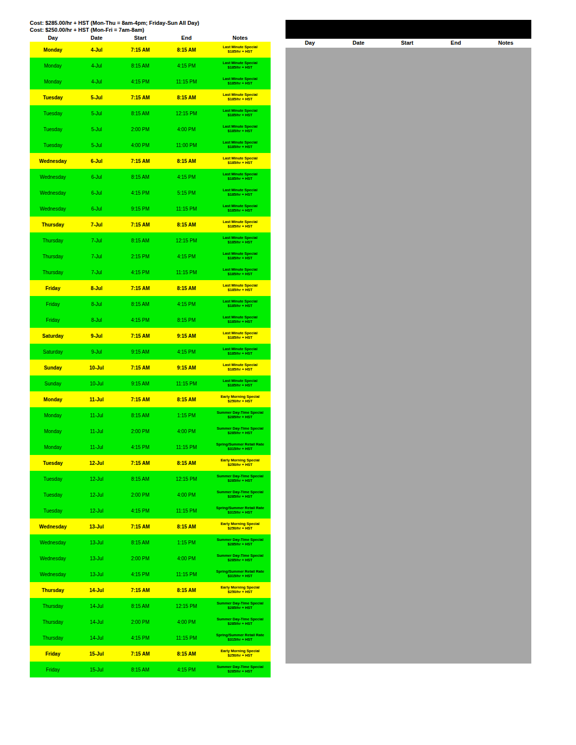Cost: $285.00/hr + HST (Mon-Thu = 8am-4pm; Friday-Sun All Day)
Cost: $250.00/hr + HST (Mon-Fri = 7am-8am)
| Day | Date | Start | End | Notes |
| --- | --- | --- | --- | --- |
| Monday | 4-Jul | 7:15 AM | 8:15 AM | Last Minute Special $185/hr + HST |
| Monday | 4-Jul | 8:15 AM | 4:15 PM | Last Minute Special $185/hr + HST |
| Monday | 4-Jul | 4:15 PM | 11:15 PM | Last Minute Special $185/hr + HST |
| Tuesday | 5-Jul | 7:15 AM | 8:15 AM | Last Minute Special $185/hr + HST |
| Tuesday | 5-Jul | 8:15 AM | 12:15 PM | Last Minute Special $185/hr + HST |
| Tuesday | 5-Jul | 2:00 PM | 4:00 PM | Last Minute Special $185/hr + HST |
| Tuesday | 5-Jul | 4:00 PM | 11:00 PM | Last Minute Special $185/hr + HST |
| Wednesday | 6-Jul | 7:15 AM | 8:15 AM | Last Minute Special $185/hr + HST |
| Wednesday | 6-Jul | 8:15 AM | 4:15 PM | Last Minute Special $185/hr + HST |
| Wednesday | 6-Jul | 4:15 PM | 5:15 PM | Last Minute Special $185/hr + HST |
| Wednesday | 6-Jul | 9:15 PM | 11:15 PM | Last Minute Special $185/hr + HST |
| Thursday | 7-Jul | 7:15 AM | 8:15 AM | Last Minute Special $185/hr + HST |
| Thursday | 7-Jul | 8:15 AM | 12:15 PM | Last Minute Special $185/hr + HST |
| Thursday | 7-Jul | 2:15 PM | 4:15 PM | Last Minute Special $185/hr + HST |
| Thursday | 7-Jul | 4:15 PM | 11:15 PM | Last Minute Special $185/hr + HST |
| Friday | 8-Jul | 7:15 AM | 8:15 AM | Last Minute Special $185/hr + HST |
| Friday | 8-Jul | 8:15 AM | 4:15 PM | Last Minute Special $185/hr + HST |
| Friday | 8-Jul | 4:15 PM | 8:15 PM | Last Minute Special $185/hr + HST |
| Saturday | 9-Jul | 7:15 AM | 9:15 AM | Last Minute Special $185/hr + HST |
| Saturday | 9-Jul | 9:15 AM | 4:15 PM | Last Minute Special $185/hr + HST |
| Sunday | 10-Jul | 7:15 AM | 9:15 AM | Last Minute Special $185/hr + HST |
| Sunday | 10-Jul | 9:15 AM | 11:15 PM | Last Minute Special $185/hr + HST |
| Monday | 11-Jul | 7:15 AM | 8:15 AM | Early Morning Special $250/hr + HST |
| Monday | 11-Jul | 8:15 AM | 1:15 PM | Summer Day-Time Special $285/hr + HST |
| Monday | 11-Jul | 2:00 PM | 4:00 PM | Summer Day-Time Special $285/hr + HST |
| Monday | 11-Jul | 4:15 PM | 11:15 PM | Spring/Summer Retail Rate $315/hr + HST |
| Tuesday | 12-Jul | 7:15 AM | 8:15 AM | Early Morning Special $250/hr + HST |
| Tuesday | 12-Jul | 8:15 AM | 12:15 PM | Summer Day-Time Special $285/hr + HST |
| Tuesday | 12-Jul | 2:00 PM | 4:00 PM | Summer Day-Time Special $285/hr + HST |
| Tuesday | 12-Jul | 4:15 PM | 11:15 PM | Spring/Summer Retail Rate $315/hr + HST |
| Wednesday | 13-Jul | 7:15 AM | 8:15 AM | Early Morning Special $250/hr + HST |
| Wednesday | 13-Jul | 8:15 AM | 1:15 PM | Summer Day-Time Special $285/hr + HST |
| Wednesday | 13-Jul | 2:00 PM | 4:00 PM | Summer Day-Time Special $285/hr + HST |
| Wednesday | 13-Jul | 4:15 PM | 11:15 PM | Spring/Summer Retail Rate $315/hr + HST |
| Thursday | 14-Jul | 7:15 AM | 8:15 AM | Early Morning Special $250/hr + HST |
| Thursday | 14-Jul | 8:15 AM | 12:15 PM | Summer Day-Time Special $285/hr + HST |
| Thursday | 14-Jul | 2:00 PM | 4:00 PM | Summer Day-Time Special $285/hr + HST |
| Thursday | 14-Jul | 4:15 PM | 11:15 PM | Spring/Summer Retail Rate $315/hr + HST |
| Friday | 15-Jul | 7:15 AM | 8:15 AM | Early Morning Special $250/hr + HST |
| Friday | 15-Jul | 8:15 AM | 4:15 PM | Summer Day-Time Special $285/hr + HST |
| Day | Date | Start | End | Notes |
| --- | --- | --- | --- | --- |